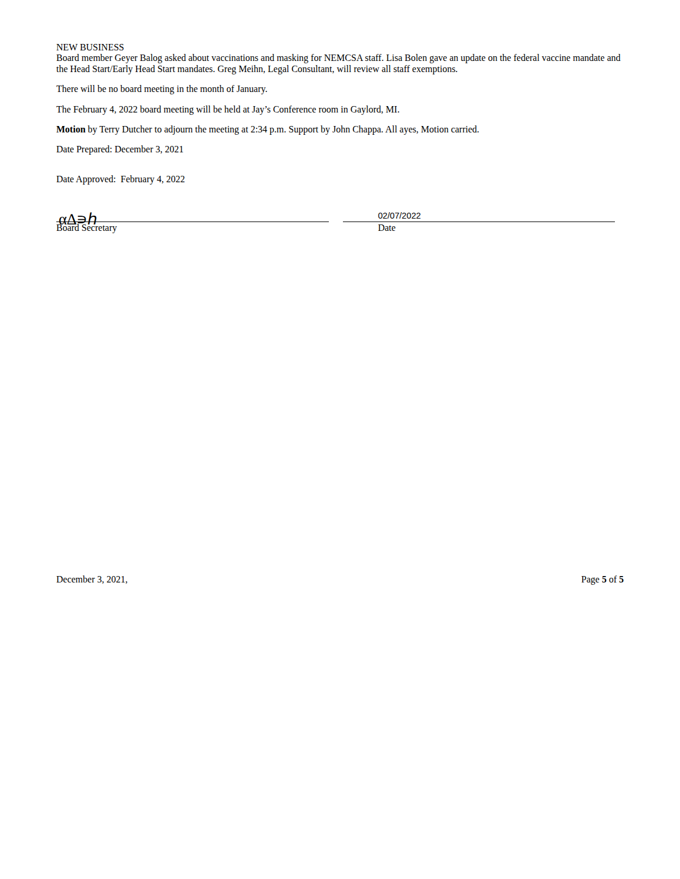NEW BUSINESS
Board member Geyer Balog asked about vaccinations and masking for NEMCSA staff. Lisa Bolen gave an update on the federal vaccine mandate and the Head Start/Early Head Start mandates. Greg Meihn, Legal Consultant, will review all staff exemptions.
There will be no board meeting in the month of January.
The February 4, 2022 board meeting will be held at Jay’s Conference room in Gaylord, MI.
Motion by Terry Dutcher to adjourn the meeting at 2:34 p.m. Support by John Chappa. All ayes, Motion carried.
Date Prepared: December 3, 2021
Date Approved: February 4, 2022
α∆∍ℎ
02/07/2022
Board Secretary
Date
December 3, 2021,
Page 5 of 5